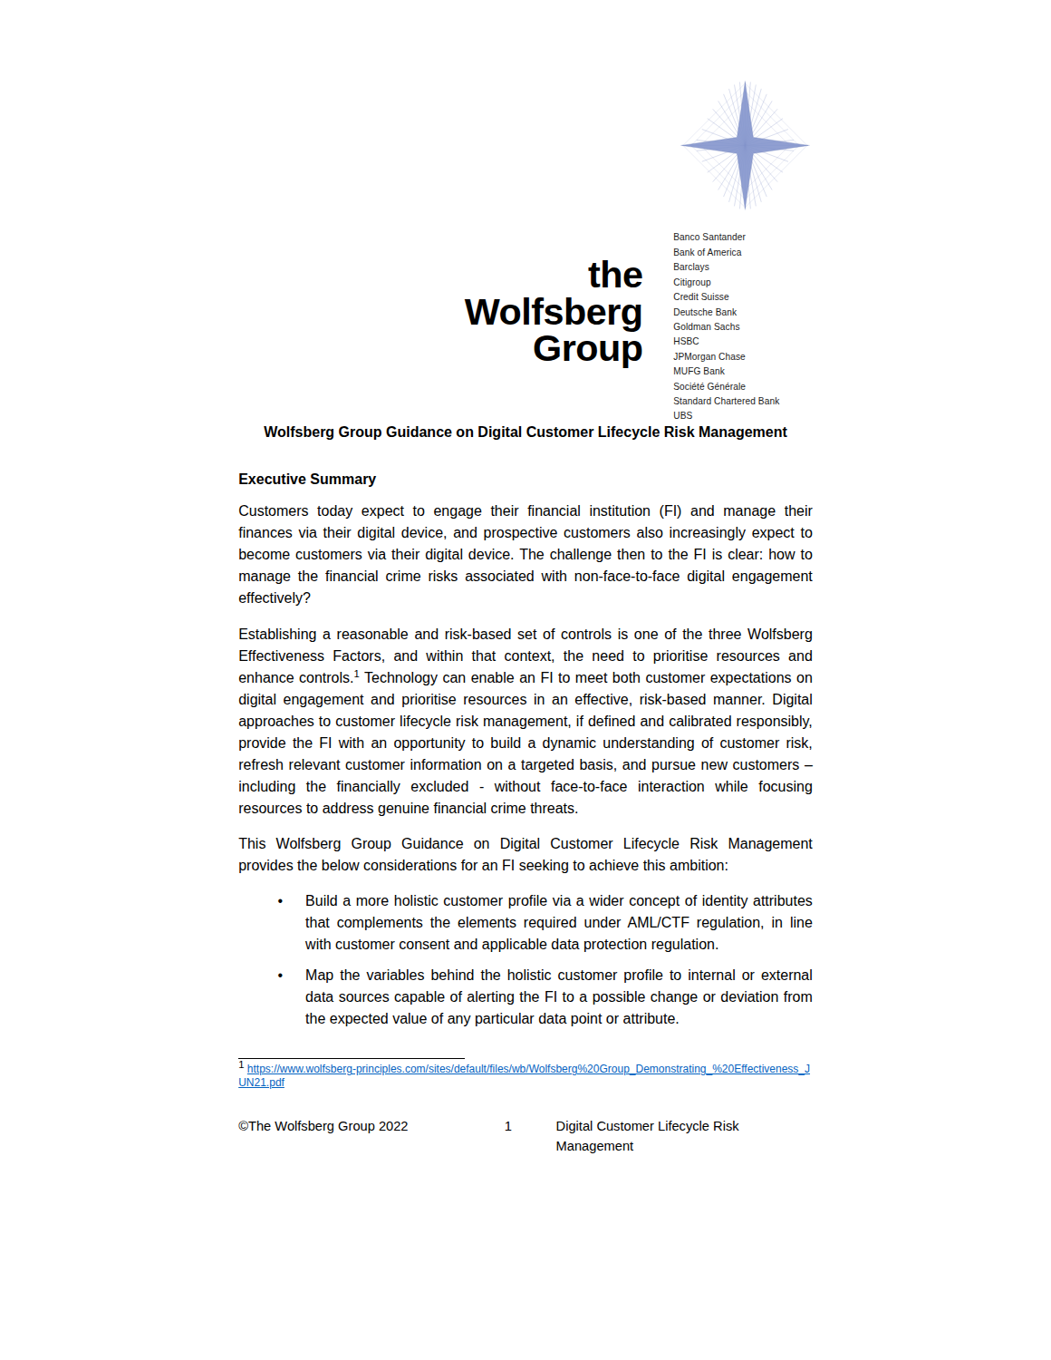Banco Santander
Bank of America
Barclays
Citigroup
Credit Suisse
Deutsche Bank
Goldman Sachs
HSBC
JPMorgan Chase
MUFG Bank
Société Générale
Standard Chartered Bank
UBS
the Wolfsberg Group
Wolfsberg Group Guidance on Digital Customer Lifecycle Risk Management
Executive Summary
Customers today expect to engage their financial institution (FI) and manage their finances via their digital device, and prospective customers also increasingly expect to become customers via their digital device. The challenge then to the FI is clear: how to manage the financial crime risks associated with non-face-to-face digital engagement effectively?
Establishing a reasonable and risk-based set of controls is one of the three Wolfsberg Effectiveness Factors, and within that context, the need to prioritise resources and enhance controls.1 Technology can enable an FI to meet both customer expectations on digital engagement and prioritise resources in an effective, risk-based manner. Digital approaches to customer lifecycle risk management, if defined and calibrated responsibly, provide the FI with an opportunity to build a dynamic understanding of customer risk, refresh relevant customer information on a targeted basis, and pursue new customers – including the financially excluded - without face-to-face interaction while focusing resources to address genuine financial crime threats.
This Wolfsberg Group Guidance on Digital Customer Lifecycle Risk Management provides the below considerations for an FI seeking to achieve this ambition:
Build a more holistic customer profile via a wider concept of identity attributes that complements the elements required under AML/CTF regulation, in line with customer consent and applicable data protection regulation.
Map the variables behind the holistic customer profile to internal or external data sources capable of alerting the FI to a possible change or deviation from the expected value of any particular data point or attribute.
1 https://www.wolfsberg-principles.com/sites/default/files/wb/Wolfsberg%20Group_Demonstrating_%20Effectiveness_JUN21.pdf
©The Wolfsberg Group 2022
1
Digital Customer Lifecycle Risk Management